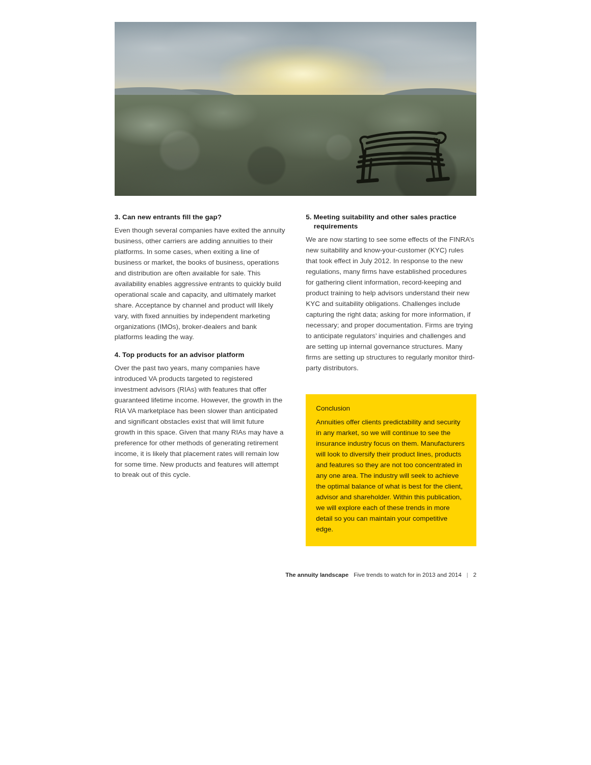3. Can new entrants fill the gap?
Even though several companies have exited the annuity business, other carriers are adding annuities to their platforms. In some cases, when exiting a line of business or market, the books of business, operations and distribution are often available for sale. This availability enables aggressive entrants to quickly build operational scale and capacity, and ultimately market share. Acceptance by channel and product will likely vary, with fixed annuities by independent marketing organizations (IMOs), broker-dealers and bank platforms leading the way.
4. Top products for an advisor platform
Over the past two years, many companies have introduced VA products targeted to registered investment advisors (RIAs) with features that offer guaranteed lifetime income. However, the growth in the RIA VA marketplace has been slower than anticipated and significant obstacles exist that will limit future growth in this space. Given that many RIAs may have a preference for other methods of generating retirement income, it is likely that placement rates will remain low for some time. New products and features will attempt to break out of this cycle.
5. Meeting suitability and other sales practice requirements
We are now starting to see some effects of the FINRA’s new suitability and know-your-customer (KYC) rules that took effect in July 2012. In response to the new regulations, many firms have established procedures for gathering client information, record-keeping and product training to help advisors understand their new KYC and suitability obligations. Challenges include capturing the right data; asking for more information, if necessary; and proper documentation. Firms are trying to anticipate regulators’ inquiries and challenges and are setting up internal governance structures. Many firms are setting up structures to regularly monitor third-party distributors.
Conclusion
Annuities offer clients predictability and security in any market, so we will continue to see the insurance industry focus on them. Manufacturers will look to diversify their product lines, products and features so they are not too concentrated in any one area. The industry will seek to achieve the optimal balance of what is best for the client, advisor and shareholder. Within this publication, we will explore each of these trends in more detail so you can maintain your competitive edge.
The annuity landscape Five trends to watch for in 2013 and 2014 | 2